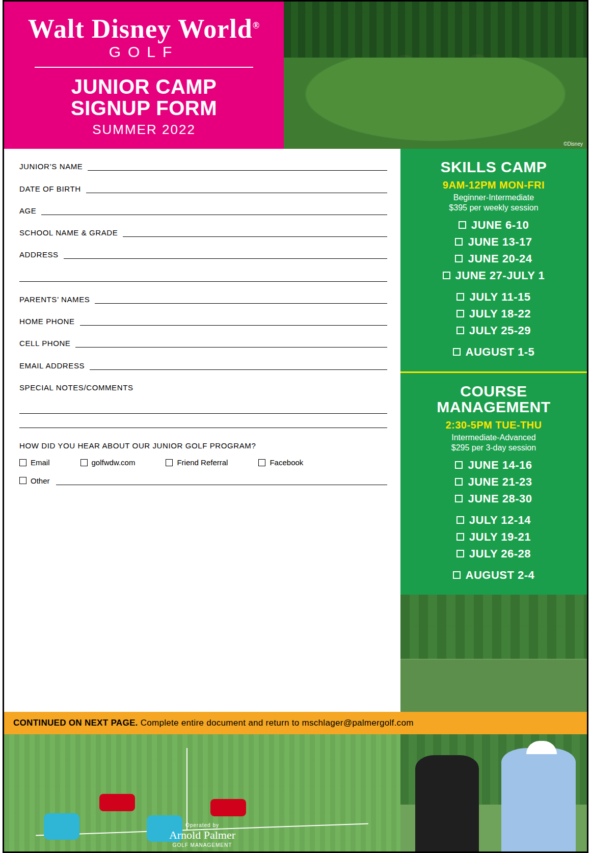Walt Disney World® GOLF
JUNIOR CAMP
SIGNUP FORM
SUMMER 2022
©Disney
JUNIOR’S NAME
DATE OF BIRTH
AGE
SCHOOL NAME & GRADE
ADDRESS
PARENTS’ NAMES
HOME PHONE
CELL PHONE
EMAIL ADDRESS
SPECIAL NOTES/COMMENTS
HOW DID YOU HEAR ABOUT OUR JUNIOR GOLF PROGRAM?
Email golfwdw.com Friend Referral Facebook
Other
SKILLS CAMP
9AM-12PM MON-FRI
Beginner-Intermediate
$395 per weekly session
JUNE 6-10
JUNE 13-17
JUNE 20-24
JUNE 27-JULY 1
JULY 11-15
JULY 18-22
JULY 25-29
AUGUST 1-5
COURSE
MANAGEMENT
2:30-5PM TUE-THU
Intermediate-Advanced
$295 per 3-day session
JUNE 14-16
JUNE 21-23
JUNE 28-30
JULY 12-14
JULY 19-21
JULY 26-28
AUGUST 2-4
CONTINUED ON NEXT PAGE. Complete entire document and return to mschlager@palmergolf.com
Operated by Arnold Palmer GOLF MANAGEMENT